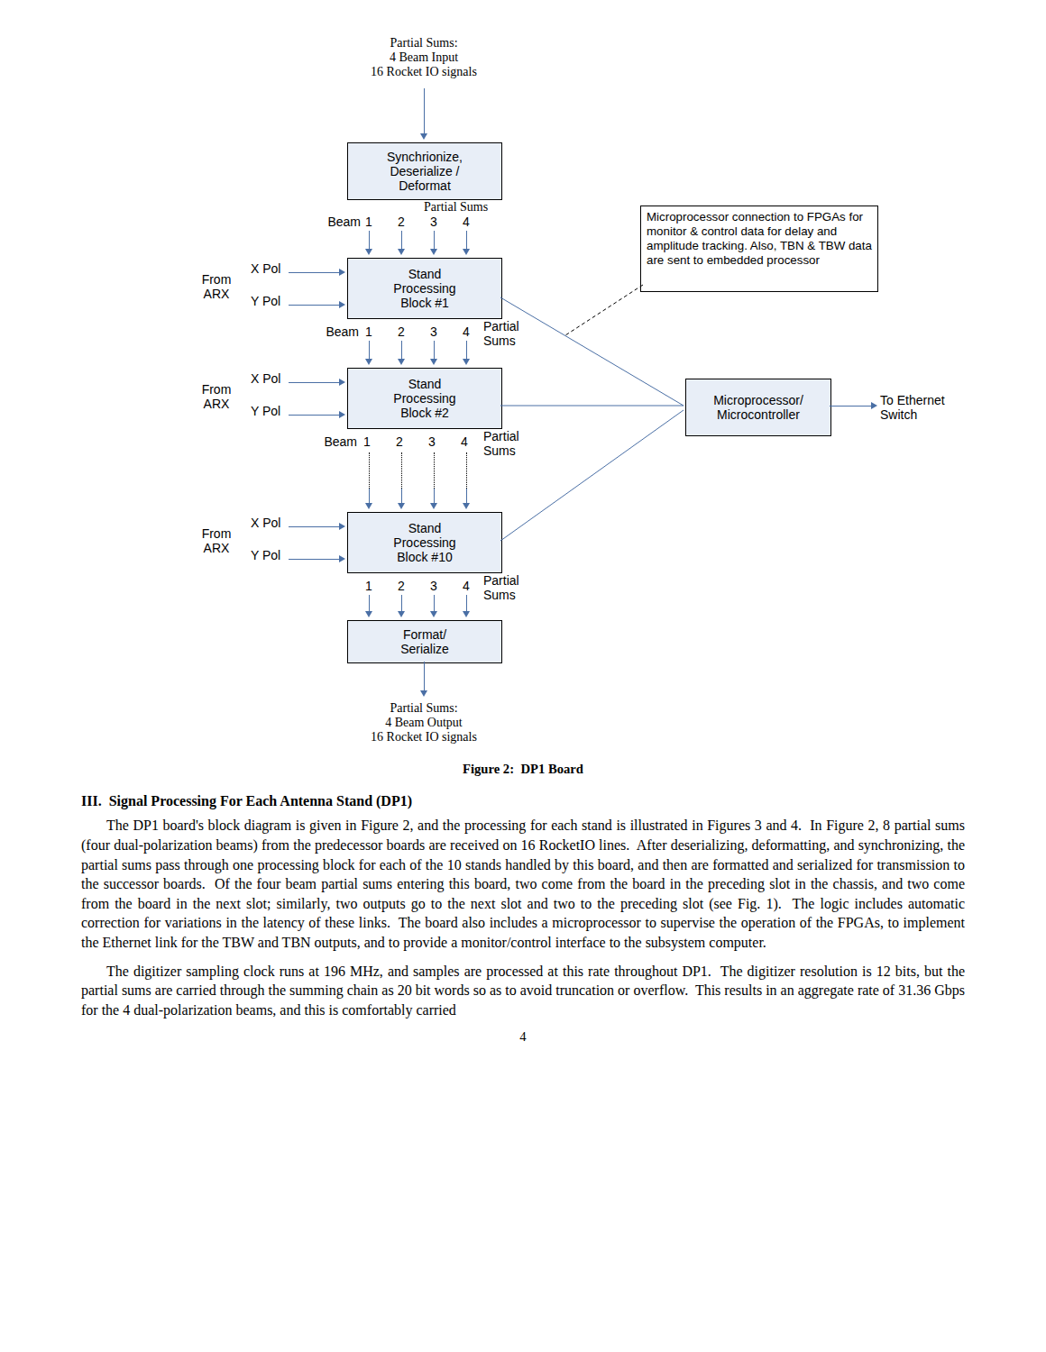Partial Sums:
4 Beam Input
16 Rocket IO signals
Synchrionize,
Deserialize /
Deformat
Partial Sums
Beam
1
2
3
4
Stand
Processing
Block #1
From
ARX
X Pol
Y Pol
Beam
1
2
3
4
Partial
Sums
Stand
Processing
Block #2
From
ARX
X Pol
Y Pol
Beam
1
2
3
4
Partial
Sums
Stand
Processing
Block #10
From
ARX
X Pol
Y Pol
1
2
3
4
Partial
Sums
Format/
Serialize
Partial Sums:
4 Beam Output
16 Rocket IO signals
Microprocessor connection to FPGAs for monitor & control data for delay and amplitude tracking. Also, TBN & TBW data are sent to embedded processor
Microprocessor/
Microcontroller
To Ethernet
Switch
Figure 2: DP1 Board
III. Signal Processing For Each Antenna Stand (DP1)
The DP1 board's block diagram is given in Figure 2, and the processing for each stand is illustrated in Figures 3 and 4. In Figure 2, 8 partial sums (four dual-polarization beams) from the predecessor boards are received on 16 RocketIO lines. After deserializing, deformatting, and synchronizing, the partial sums pass through one processing block for each of the 10 stands handled by this board, and then are formatted and serialized for transmission to the successor boards. Of the four beam partial sums entering this board, two come from the board in the preceding slot in the chassis, and two come from the board in the next slot; similarly, two outputs go to the next slot and two to the preceding slot (see Fig. 1). The logic includes automatic correction for variations in the latency of these links. The board also includes a microprocessor to supervise the operation of the FPGAs, to implement the Ethernet link for the TBW and TBN outputs, and to provide a monitor/control interface to the subsystem computer.
The digitizer sampling clock runs at 196 MHz, and samples are processed at this rate throughout DP1. The digitizer resolution is 12 bits, but the partial sums are carried through the summing chain as 20 bit words so as to avoid truncation or overflow. This results in an aggregate rate of 31.36 Gbps for the 4 dual-polarization beams, and this is comfortably carried
4